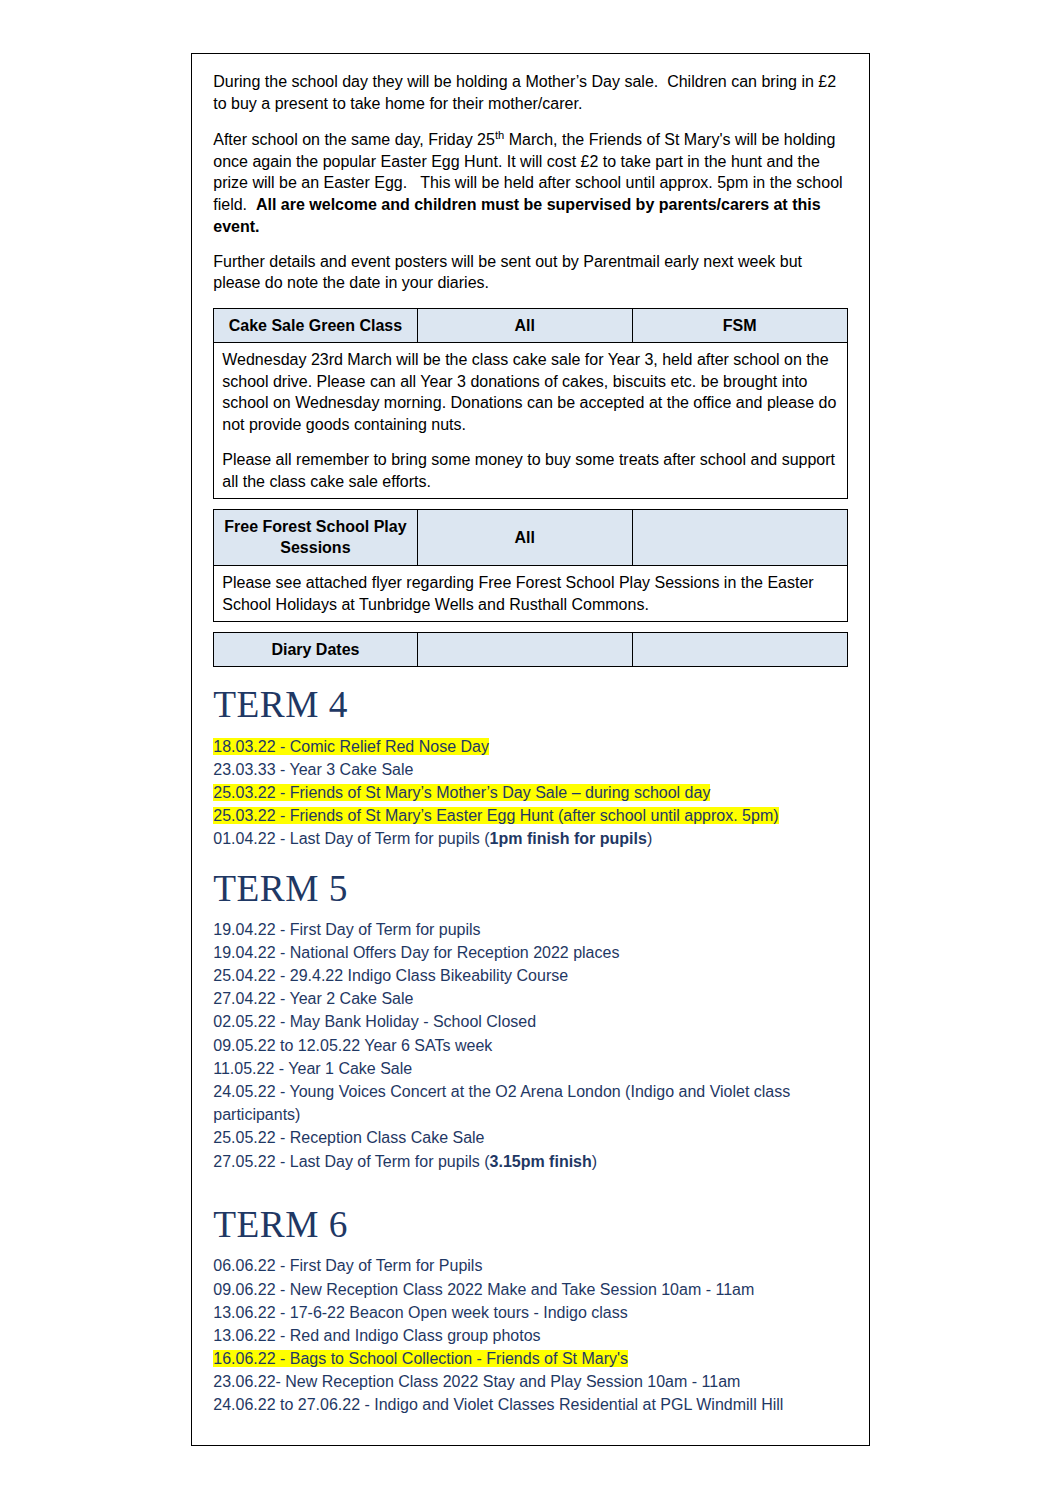During the school day they will be holding a Mother’s Day sale. Children can bring in £2 to buy a present to take home for their mother/carer.
After school on the same day, Friday 25th March, the Friends of St Mary's will be holding once again the popular Easter Egg Hunt. It will cost £2 to take part in the hunt and the prize will be an Easter Egg. This will be held after school until approx. 5pm in the school field. All are welcome and children must be supervised by parents/carers at this event.
Further details and event posters will be sent out by Parentmail early next week but please do note the date in your diaries.
| Cake Sale Green Class | All | FSM |
| Wednesday 23rd March will be the class cake sale for Year 3, held after school on the school drive. Please can all Year 3 donations of cakes, biscuits etc. be brought into school on Wednesday morning. Donations can be accepted at the office and please do not provide goods containing nuts. Please all remember to bring some money to buy some treats after school and support all the class cake sale efforts. |
| Free Forest School Play Sessions | All | |
| Please see attached flyer regarding Free Forest School Play Sessions in the Easter School Holidays at Tunbridge Wells and Rusthall Commons. |
| Diary Dates | | |
TERM 4
18.03.22 - Comic Relief Red Nose Day
23.03.33 - Year 3 Cake Sale
25.03.22 - Friends of St Mary’s Mother’s Day Sale – during school day
25.03.22 - Friends of St Mary’s Easter Egg Hunt (after school until approx. 5pm)
01.04.22 - Last Day of Term for pupils (1pm finish for pupils)
TERM 5
19.04.22 - First Day of Term for pupils
19.04.22 - National Offers Day for Reception 2022 places
25.04.22 - 29.4.22 Indigo Class Bikeability Course
27.04.22 - Year 2 Cake Sale
02.05.22 - May Bank Holiday - School Closed
09.05.22 to 12.05.22 Year 6 SATs week
11.05.22 - Year 1 Cake Sale
24.05.22 - Young Voices Concert at the O2 Arena London (Indigo and Violet class participants)
25.05.22 - Reception Class Cake Sale
27.05.22 - Last Day of Term for pupils (3.15pm finish)
TERM 6
06.06.22 - First Day of Term for Pupils
09.06.22 - New Reception Class 2022 Make and Take Session 10am - 11am
13.06.22 - 17-6-22 Beacon Open week tours - Indigo class
13.06.22 - Red and Indigo Class group photos
16.06.22 - Bags to School Collection - Friends of St Mary's
23.06.22- New Reception Class 2022 Stay and Play Session 10am - 11am
24.06.22 to 27.06.22 - Indigo and Violet Classes Residential at PGL Windmill Hill